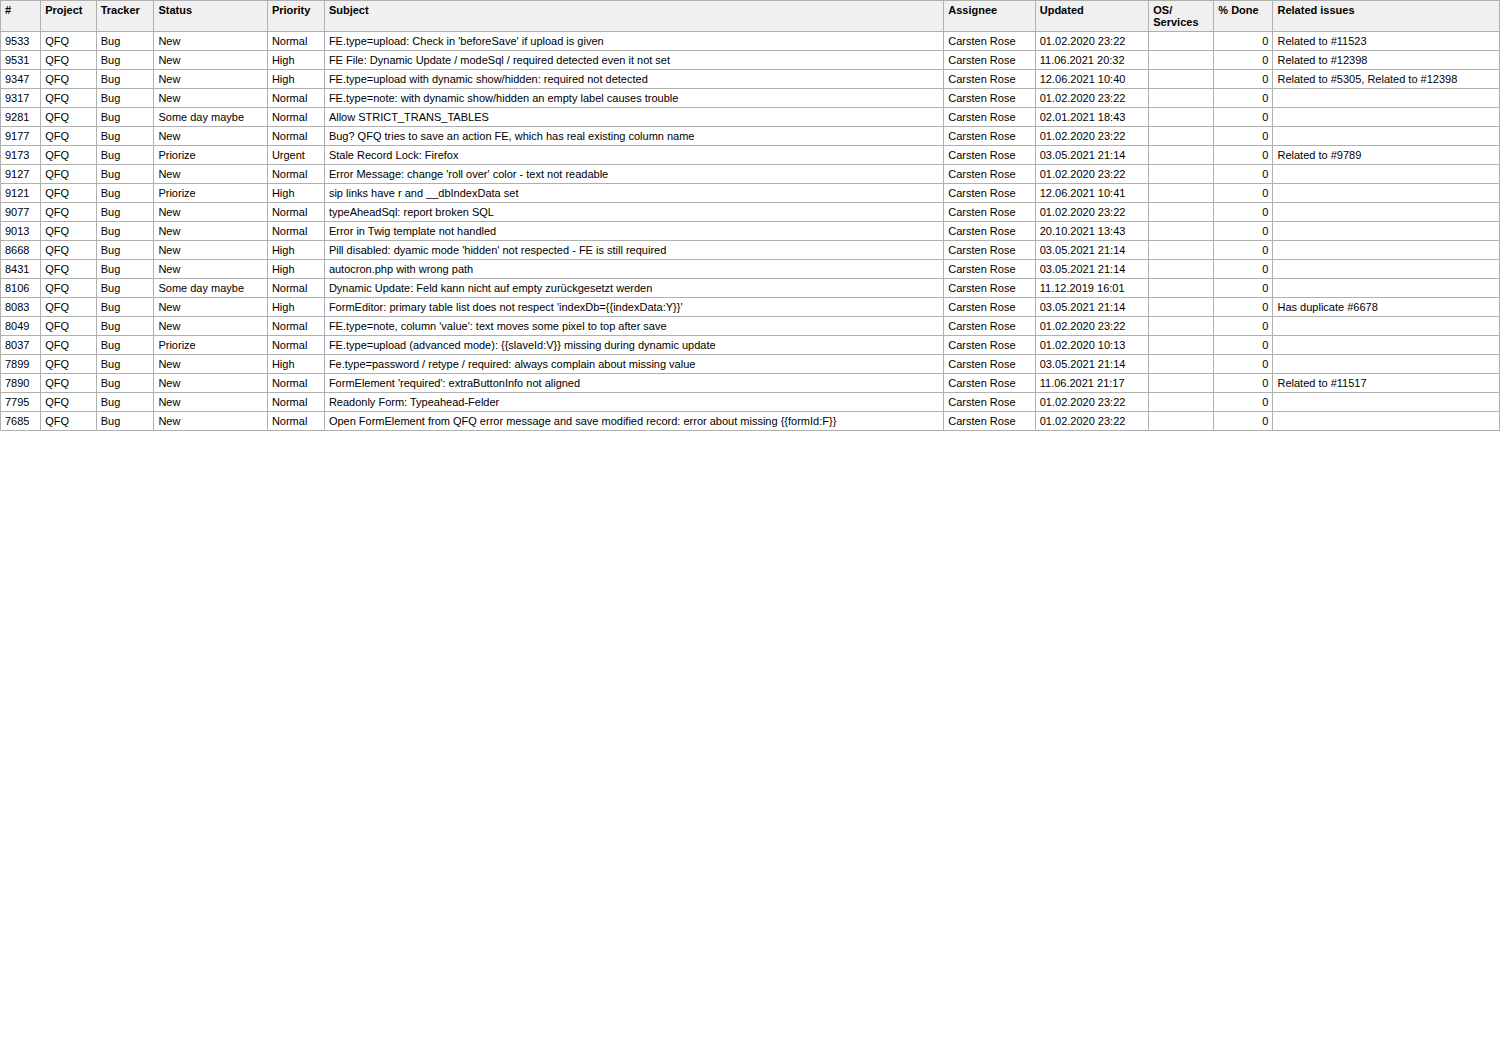| # | Project | Tracker | Status | Priority | Subject | Assignee | Updated | OS/ Services | % Done | Related issues |
| --- | --- | --- | --- | --- | --- | --- | --- | --- | --- | --- |
| 9533 | QFQ | Bug | New | Normal | FE.type=upload: Check in 'beforeSave' if upload is given | Carsten Rose | 01.02.2020 23:22 | | 0 | Related to #11523 |
| 9531 | QFQ | Bug | New | High | FE File: Dynamic Update / modeSql / required detected even it not set | Carsten Rose | 11.06.2021 20:32 | | 0 | Related to #12398 |
| 9347 | QFQ | Bug | New | High | FE.type=upload with dynamic show/hidden: required not detected | Carsten Rose | 12.06.2021 10:40 | | 0 | Related to #5305, Related to #12398 |
| 9317 | QFQ | Bug | New | Normal | FE.type=note: with dynamic show/hidden an empty label causes trouble | Carsten Rose | 01.02.2020 23:22 | | 0 | |
| 9281 | QFQ | Bug | Some day maybe | Normal | Allow STRICT_TRANS_TABLES | Carsten Rose | 02.01.2021 18:43 | | 0 | |
| 9177 | QFQ | Bug | New | Normal | Bug? QFQ tries to save an action FE, which has real existing column name | Carsten Rose | 01.02.2020 23:22 | | 0 | |
| 9173 | QFQ | Bug | Priorize | Urgent | Stale Record Lock: Firefox | Carsten Rose | 03.05.2021 21:14 | | 0 | Related to #9789 |
| 9127 | QFQ | Bug | New | Normal | Error Message: change 'roll over' color - text not readable | Carsten Rose | 01.02.2020 23:22 | | 0 | |
| 9121 | QFQ | Bug | Priorize | High | sip links have r and __dbIndexData set | Carsten Rose | 12.06.2021 10:41 | | 0 | |
| 9077 | QFQ | Bug | New | Normal | typeAheadSql: report broken SQL | Carsten Rose | 01.02.2020 23:22 | | 0 | |
| 9013 | QFQ | Bug | New | Normal | Error in Twig template not handled | Carsten Rose | 20.10.2021 13:43 | | 0 | |
| 8668 | QFQ | Bug | New | High | Pill disabled: dyamic mode 'hidden' not respected - FE is still required | Carsten Rose | 03.05.2021 21:14 | | 0 | |
| 8431 | QFQ | Bug | New | High | autocron.php with wrong path | Carsten Rose | 03.05.2021 21:14 | | 0 | |
| 8106 | QFQ | Bug | Some day maybe | Normal | Dynamic Update: Feld kann nicht auf empty zurückgesetzt werden | Carsten Rose | 11.12.2019 16:01 | | 0 | |
| 8083 | QFQ | Bug | New | High | FormEditor: primary table list does not respect 'indexDb={{indexData:Y}}' | Carsten Rose | 03.05.2021 21:14 | | 0 | Has duplicate #6678 |
| 8049 | QFQ | Bug | New | Normal | FE.type=note, column 'value': text moves some pixel to top after save | Carsten Rose | 01.02.2020 23:22 | | 0 | |
| 8037 | QFQ | Bug | Priorize | Normal | FE.type=upload (advanced mode): {{slaveId:V}} missing during dynamic update | Carsten Rose | 01.02.2020 10:13 | | 0 | |
| 7899 | QFQ | Bug | New | High | Fe.type=password / retype / required: always complain about missing value | Carsten Rose | 03.05.2021 21:14 | | 0 | |
| 7890 | QFQ | Bug | New | Normal | FormElement 'required': extraButtonInfo not aligned | Carsten Rose | 11.06.2021 21:17 | | 0 | Related to #11517 |
| 7795 | QFQ | Bug | New | Normal | Readonly Form: Typeahead-Felder | Carsten Rose | 01.02.2020 23:22 | | 0 | |
| 7685 | QFQ | Bug | New | Normal | Open FormElement from QFQ error message and save modified record: error about missing {{formId:F}} | Carsten Rose | 01.02.2020 23:22 | | 0 | |